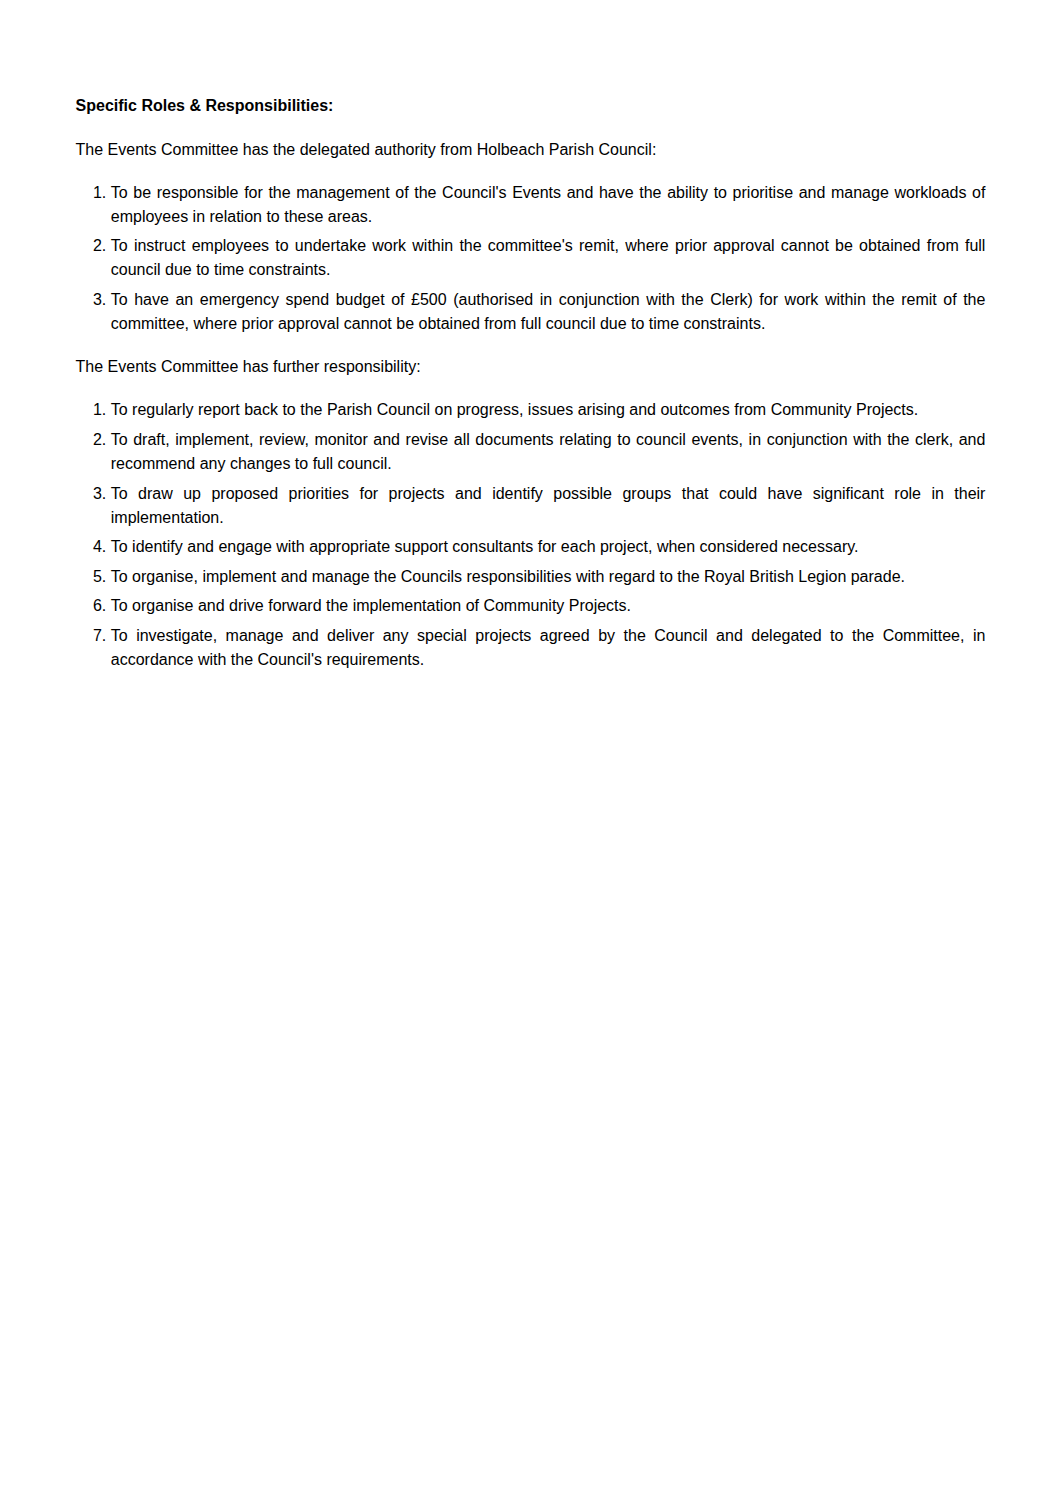Specific Roles & Responsibilities:
The Events Committee has the delegated authority from Holbeach Parish Council:
To be responsible for the management of the Council's Events and have the ability to prioritise and manage workloads of employees in relation to these areas.
To instruct employees to undertake work within the committee's remit, where prior approval cannot be obtained from full council due to time constraints.
To have an emergency spend budget of £500 (authorised in conjunction with the Clerk) for work within the remit of the committee, where prior approval cannot be obtained from full council due to time constraints.
The Events Committee has further responsibility:
To regularly report back to the Parish Council on progress, issues arising and outcomes from Community Projects.
To draft, implement, review, monitor and revise all documents relating to council events, in conjunction with the clerk, and recommend any changes to full council.
To draw up proposed priorities for projects and identify possible groups that could have significant role in their implementation.
To identify and engage with appropriate support consultants for each project, when considered necessary.
To organise, implement and manage the Councils responsibilities with regard to the Royal British Legion parade.
To organise and drive forward the implementation of Community Projects.
To investigate, manage and deliver any special projects agreed by the Council and delegated to the Committee, in accordance with the Council's requirements.